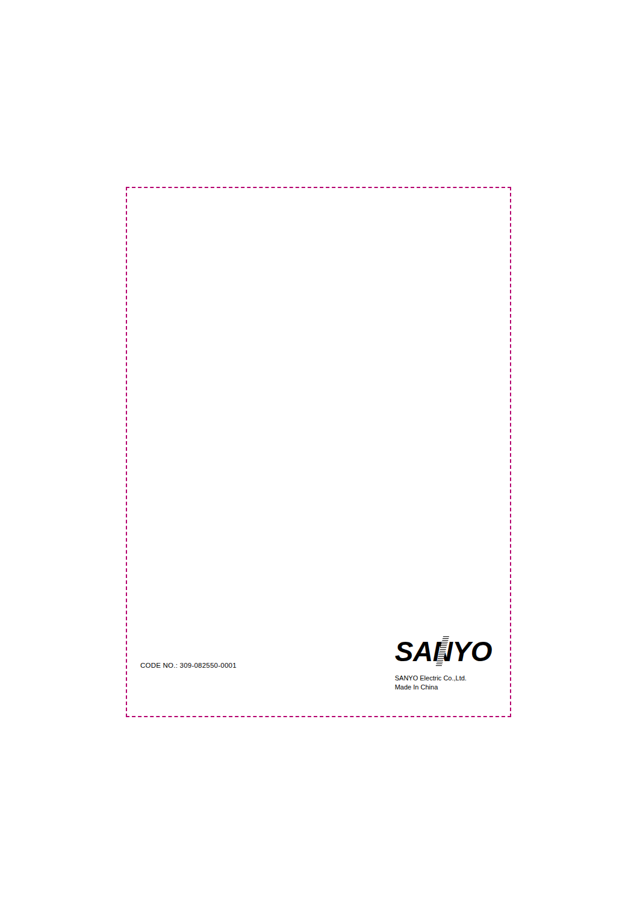CODE NO.: 309-082550-0001
SANYO
SANYO Electric Co.,Ltd.
Made In China